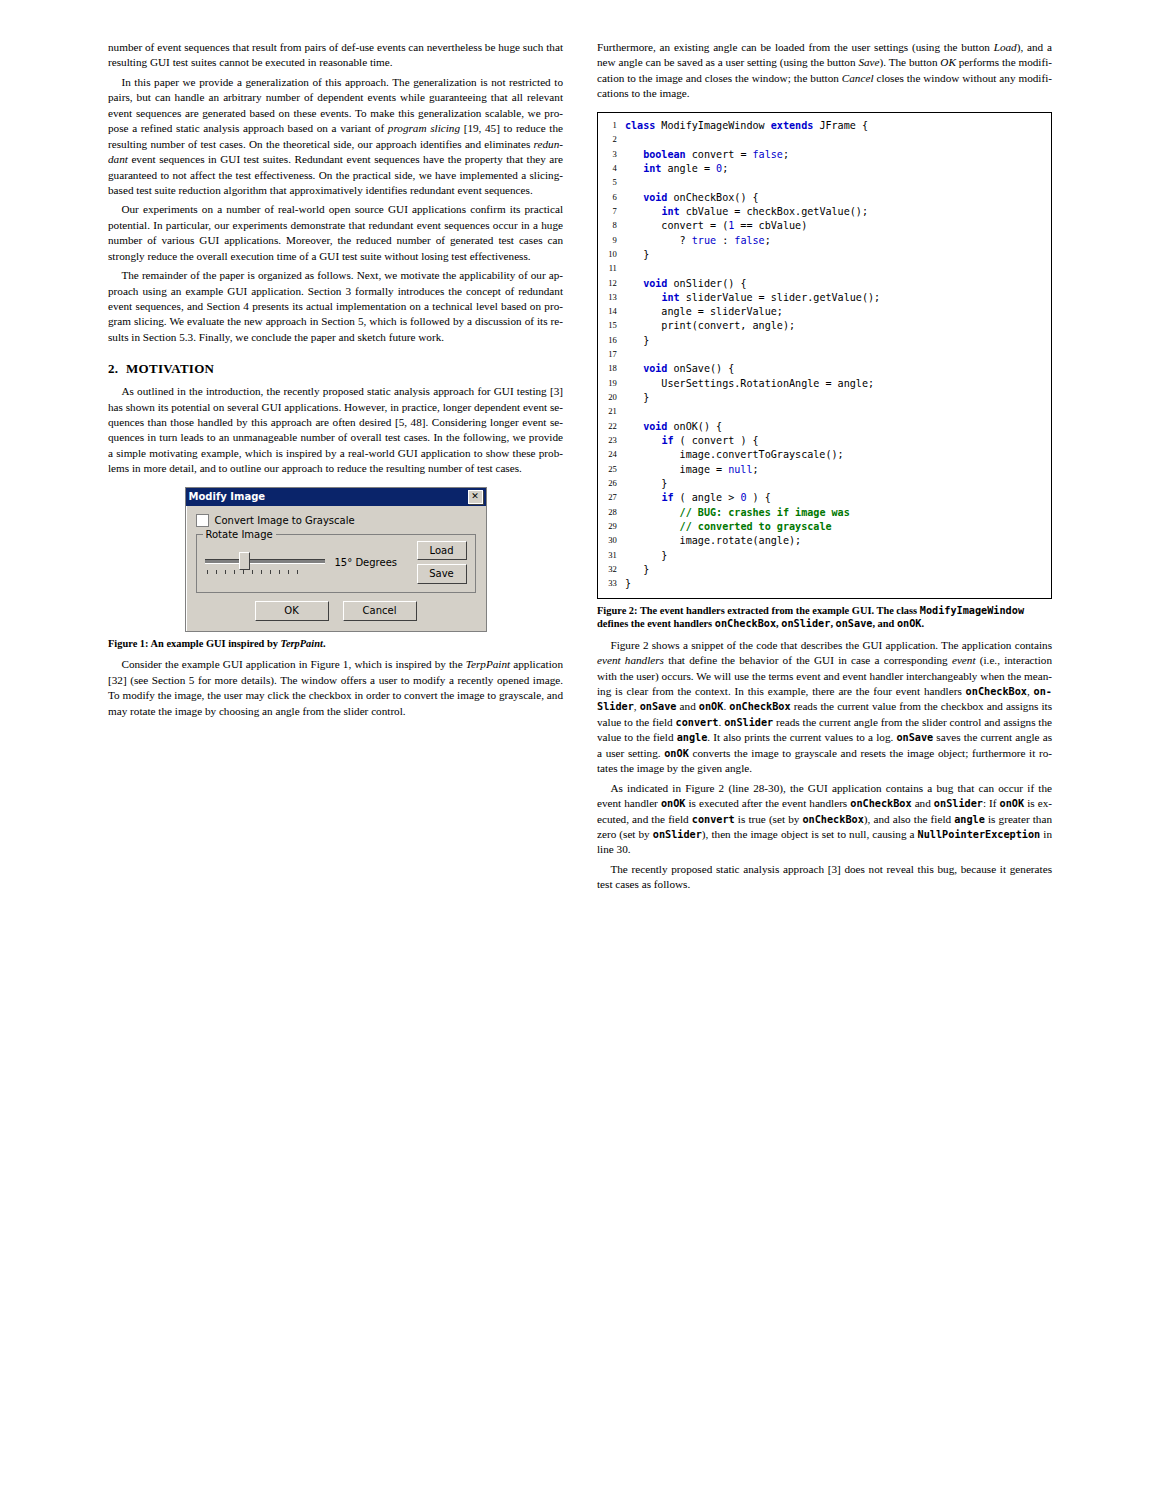number of event sequences that result from pairs of def-use events can nevertheless be huge such that resulting GUI test suites cannot be executed in reasonable time.
In this paper we provide a generalization of this approach. The generalization is not restricted to pairs, but can handle an arbitrary number of dependent events while guaranteeing that all relevant event sequences are generated based on these events. To make this generalization scalable, we propose a refined static analysis approach based on a variant of program slicing [19, 45] to reduce the resulting number of test cases. On the theoretical side, our approach identifies and eliminates redundant event sequences in GUI test suites. Redundant event sequences have the property that they are guaranteed to not affect the test effectiveness. On the practical side, we have implemented a slicing-based test suite reduction algorithm that approximatively identifies redundant event sequences.
Our experiments on a number of real-world open source GUI applications confirm its practical potential. In particular, our experiments demonstrate that redundant event sequences occur in a huge number of various GUI applications. Moreover, the reduced number of generated test cases can strongly reduce the overall execution time of a GUI test suite without losing test effectiveness.
The remainder of the paper is organized as follows. Next, we motivate the applicability of our approach using an example GUI application. Section 3 formally introduces the concept of redundant event sequences, and Section 4 presents its actual implementation on a technical level based on program slicing. We evaluate the new approach in Section 5, which is followed by a discussion of its results in Section 5.3. Finally, we conclude the paper and sketch future work.
2. MOTIVATION
As outlined in the introduction, the recently proposed static analysis approach for GUI testing [3] has shown its potential on several GUI applications. However, in practice, longer dependent event sequences than those handled by this approach are often desired [5, 48]. Considering longer event sequences in turn leads to an unmanageable number of overall test cases. In the following, we provide a simple motivating example, which is inspired by a real-world GUI application to show these problems in more detail, and to outline our approach to reduce the resulting number of test cases.
Modify Image✕
Convert Image to Grayscale
Rotate Image
15° Degrees
Load
Save
OK
Cancel
Figure 1: An example GUI inspired by TerpPaint.
Consider the example GUI application in Figure 1, which is inspired by the TerpPaint application [32] (see Section 5 for more details). The window offers a user to modify a recently opened image. To modify the image, the user may click the checkbox in order to convert the image to grayscale, and may rotate the image by choosing an angle from the slider control.
Furthermore, an existing angle can be loaded from the user settings (using the button Load), and a new angle can be saved as a user setting (using the button Save). The button OK performs the modification to the image and closes the window; the button Cancel closes the window without any modifications to the image.
| 1 | class ModifyImageWindow extends JFrame { |
| 2 | |
| 3 | boolean convert = false ; |
| 4 | int angle = 0 ; |
| 5 | |
| 6 | void onCheckBox() { |
| 7 | int cbValue = checkBox.getValue(); |
| 8 | convert = ( 1 == cbValue) |
| 9 | ? true : false ; |
| 10 | } |
| 11 | |
| 12 | void onSlider() { |
| 13 | int sliderValue = slider.getValue(); |
| 14 | angle = sliderValue; |
| 15 | print(convert, angle); |
| 16 | } |
| 17 | |
| 18 | void onSave() { |
| 19 | UserSettings.RotationAngle = angle; |
| 20 | } |
| 21 | |
| 22 | void onOK() { |
| 23 | if ( convert ) { |
| 24 | image.convertToGrayscale(); |
| 25 | image = null ; |
| 26 | } |
| 27 | if ( angle > 0 ) { |
| 28 | // BUG: crashes if image was |
| 29 | // converted to grayscale |
| 30 | image.rotate(angle); |
| 31 | } |
| 32 | } |
| 33 | } |
Figure 2: The event handlers extracted from the example GUI. The class ModifyImageWindow defines the event handlers onCheckBox, onSlider, onSave, and onOK.
Figure 2 shows a snippet of the code that describes the GUI application. The application contains event handlers that define the behavior of the GUI in case a corresponding event (i.e., interaction with the user) occurs. We will use the terms event and event handler interchangeably when the meaning is clear from the context. In this example, there are the four event handlers onCheckBox, onSlider, onSave and onOK. onCheckBox reads the current value from the checkbox and assigns its value to the field convert. onSlider reads the current angle from the slider control and assigns the value to the field angle. It also prints the current values to a log. onSave saves the current angle as a user setting. onOK converts the image to grayscale and resets the image object; furthermore it rotates the image by the given angle.
As indicated in Figure 2 (line 28-30), the GUI application contains a bug that can occur if the event handler onOK is executed after the event handlers onCheckBox and onSlider: If onOK is executed, and the field convert is true (set by onCheckBox), and also the field angle is greater than zero (set by onSlider), then the image object is set to null, causing a NullPointerException in line 30.
The recently proposed static analysis approach [3] does not reveal this bug, because it generates test cases as follows.